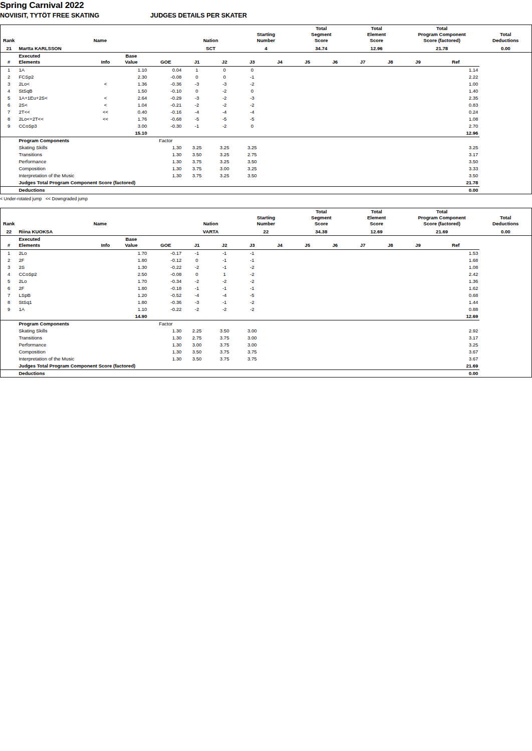Spring Carnival 2022
NOVIISIT, TYTÖT FREE SKATINGJUDGES DETAILS PER SKATER
| Rank | Name | Nation | Starting Number | Total Segment Score | Total Element Score | Total Program Component Score (factored) | Total Deductions |
| 21 | Martta KARLSSON | SCT | 4 | 34.74 | 12.96 | 21.78 | 0.00 |
| # | Executed Elements | Info | Base Value | GOE | J1 | J2 | J3 | J4 | J5 | J6 | J7 | J8 | J9 | Ref |
| 1 | 1A | | 1.10 | 0.04 | 1 | 0 | 0 | | | | | | | 1.14 |
| 2 | FCSp2 | | 2.30 | -0.08 | 0 | 0 | -1 | | | | | | | 2.22 |
| 3 | 2Lo< | < | 1.36 | -0.36 | -3 | -3 | -2 | | | | | | | 1.00 |
| 4 | StSqB | | 1.50 | -0.10 | 0 | -2 | 0 | | | | | | | 1.40 |
| 5 | 1A+1Eu+2S< | < | 2.64 | -0.29 | -3 | -2 | -3 | | | | | | | 2.35 |
| 6 | 2S< | < | 1.04 | -0.21 | -2 | -2 | -2 | | | | | | | 0.83 |
| 7 | 2T<< | << | 0.40 | -0.16 | -4 | -4 | -4 | | | | | | | 0.24 |
| 8 | 2Lo<+2T<< | << | 1.76 | -0.68 | -5 | -5 | -5 | | | | | | | 1.08 |
| 9 | CCoSp3 | | 3.00 | -0.30 | -1 | -2 | 0 | | | | | | | 2.70 |
| | | | 15.10 | | | 12.96 |
| | Program Components | Factor | | |
| | Skating Skills | 1.30 | 3.25 | 3.25 | 3.25 | | | | | | | 3.25 |
| | Transitions | 1.30 | 3.50 | 3.25 | 2.75 | | | | | | | 3.17 |
| | Performance | 1.30 | 3.75 | 3.25 | 3.50 | | | | | | | 3.50 |
| | Composition | 1.30 | 3.75 | 3.00 | 3.25 | | | | | | | 3.33 |
| | Interpretation of the Music | 1.30 | 3.75 | 3.25 | 3.50 | | | | | | | 3.50 |
| | Judges Total Program Component Score (factored) | | 21.78 |
| | Deductions | | 0.00 |
< Under-rotated jump << Downgraded jump
| Rank | Name | Nation | Starting Number | Total Segment Score | Total Element Score | Total Program Component Score (factored) | Total Deductions |
| 22 | Riina KUOKSA | VARTA | 22 | 34.38 | 12.69 | 21.69 | 0.00 |
| # | Executed Elements | Info | Base Value | GOE | J1 | J2 | J3 | J4 | J5 | J6 | J7 | J8 | J9 | Ref |
| 1 | 2Lo | | 1.70 | -0.17 | -1 | -1 | -1 | | | | | | | 1.53 |
| 2 | 2F | | 1.80 | -0.12 | 0 | -1 | -1 | | | | | | | 1.68 |
| 3 | 2S | | 1.30 | -0.22 | -2 | -1 | -2 | | | | | | | 1.08 |
| 4 | CCoSp2 | | 2.50 | -0.08 | 0 | 1 | -2 | | | | | | | 2.42 |
| 5 | 2Lo | | 1.70 | -0.34 | -2 | -2 | -2 | | | | | | | 1.36 |
| 6 | 2F | | 1.80 | -0.18 | -1 | -1 | -1 | | | | | | | 1.62 |
| 7 | LSpB | | 1.20 | -0.52 | -4 | -4 | -5 | | | | | | | 0.68 |
| 8 | StSq1 | | 1.80 | -0.36 | -3 | -1 | -2 | | | | | | | 1.44 |
| 9 | 1A | | 1.10 | -0.22 | -2 | -2 | -2 | | | | | | | 0.88 |
| | | | 14.90 | | | 12.69 |
| | Program Components | Factor | | |
| | Skating Skills | 1.30 | 2.25 | 3.50 | 3.00 | | | | | | | 2.92 |
| | Transitions | 1.30 | 2.75 | 3.75 | 3.00 | | | | | | | 3.17 |
| | Performance | 1.30 | 3.00 | 3.75 | 3.00 | | | | | | | 3.25 |
| | Composition | 1.30 | 3.50 | 3.75 | 3.75 | | | | | | | 3.67 |
| | Interpretation of the Music | 1.30 | 3.50 | 3.75 | 3.75 | | | | | | | 3.67 |
| | Judges Total Program Component Score (factored) | | 21.69 |
| | Deductions | | 0.00 |